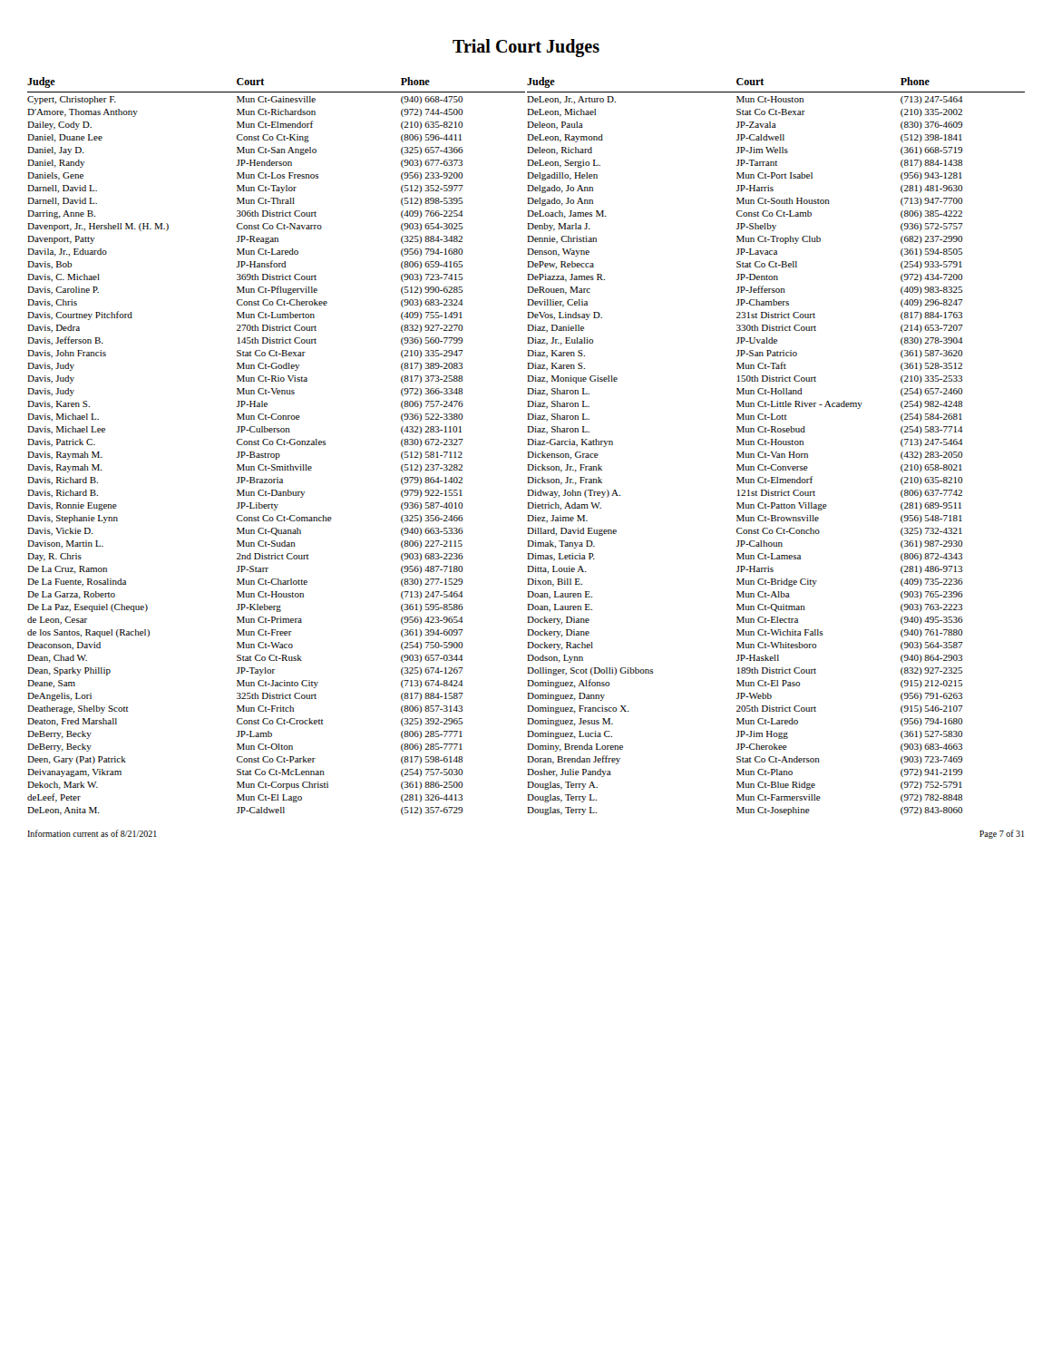Trial Court Judges
| / Judge / Court / Phone / / --- / --- / --- / / Cypert, Christopher F. / Mun Ct-Gainesville / (940) 668-4750 / / D'Amore, Thomas Anthony / Mun Ct-Richardson / (972) 744-4500 / / Dailey, Cody D. / Mun Ct-Elmendorf / (210) 635-8210 / / Daniel, Duane Lee / Const Co Ct-King / (806) 596-4411 / / Daniel, Jay D. / Mun Ct-San Angelo / (325) 657-4366 / / Daniel, Randy / JP-Henderson / (903) 677-6373 / / Daniels, Gene / Mun Ct-Los Fresnos / (956) 233-9200 / / Darnell, David L. / Mun Ct-Taylor / (512) 352-5977 / / Darnell, David L. / Mun Ct-Thrall / (512) 898-5395 / / Darring, Anne B. / 306th District Court / (409) 766-2254 / / Davenport, Jr., Hershell M. (H. M.) / Const Co Ct-Navarro / (903) 654-3025 / / Davenport, Patty / JP-Reagan / (325) 884-3482 / / Davila, Jr., Eduardo / Mun Ct-Laredo / (956) 794-1680 / / Davis, Bob / JP-Hansford / (806) 659-4165 / / Davis, C. Michael / 369th District Court / (903) 723-7415 / / Davis, Caroline P. / Mun Ct-Pflugerville / (512) 990-6285 / / Davis, Chris / Const Co Ct-Cherokee / (903) 683-2324 / / Davis, Courtney Pitchford / Mun Ct-Lumberton / (409) 755-1491 / / Davis, Dedra / 270th District Court / (832) 927-2270 / / Davis, Jefferson B. / 145th District Court / (936) 560-7799 / / Davis, John Francis / Stat Co Ct-Bexar / (210) 335-2947 / / Davis, Judy / Mun Ct-Godley / (817) 389-2083 / / Davis, Judy / Mun Ct-Rio Vista / (817) 373-2588 / / Davis, Judy / Mun Ct-Venus / (972) 366-3348 / / Davis, Karen S. / JP-Hale / (806) 757-2476 / / Davis, Michael L. / Mun Ct-Conroe / (936) 522-3380 / / Davis, Michael Lee / JP-Culberson / (432) 283-1101 / / Davis, Patrick C. / Const Co Ct-Gonzales / (830) 672-2327 / / Davis, Raymah M. / JP-Bastrop / (512) 581-7112 / / Davis, Raymah M. / Mun Ct-Smithville / (512) 237-3282 / / Davis, Richard B. / JP-Brazoria / (979) 864-1402 / / Davis, Richard B. / Mun Ct-Danbury / (979) 922-1551 / / Davis, Ronnie Eugene / JP-Liberty / (936) 587-4010 / / Davis, Stephanie Lynn / Const Co Ct-Comanche / (325) 356-2466 / / Davis, Vickie D. / Mun Ct-Quanah / (940) 663-5336 / / Davison, Martin L. / Mun Ct-Sudan / (806) 227-2115 / / Day, R. Chris / 2nd District Court / (903) 683-2236 / / De La Cruz, Ramon / JP-Starr / (956) 487-7180 / / De La Fuente, Rosalinda / Mun Ct-Charlotte / (830) 277-1529 / / De La Garza, Roberto / Mun Ct-Houston / (713) 247-5464 / / De La Paz, Esequiel (Cheque) / JP-Kleberg / (361) 595-8586 / / de Leon, Cesar / Mun Ct-Primera / (956) 423-9654 / / de los Santos, Raquel (Rachel) / Mun Ct-Freer / (361) 394-6097 / / Deaconson, David / Mun Ct-Waco / (254) 750-5900 / / Dean, Chad W. / Stat Co Ct-Rusk / (903) 657-0344 / / Dean, Sparky Phillip / JP-Taylor / (325) 674-1267 / / Deane, Sam / Mun Ct-Jacinto City / (713) 674-8424 / / DeAngelis, Lori / 325th District Court / (817) 884-1587 / / Deatherage, Shelby Scott / Mun Ct-Fritch / (806) 857-3143 / / Deaton, Fred Marshall / Const Co Ct-Crockett / (325) 392-2965 / / DeBerry, Becky / JP-Lamb / (806) 285-7771 / / DeBerry, Becky / Mun Ct-Olton / (806) 285-7771 / / Deen, Gary (Pat) Patrick / Const Co Ct-Parker / (817) 598-6148 / / Deivanayagam, Vikram / Stat Co Ct-McLennan / (254) 757-5030 / / Dekoch, Mark W. / Mun Ct-Corpus Christi / (361) 886-2500 / / deLeef, Peter / Mun Ct-El Lago / (281) 326-4413 / / DeLeon, Anita M. / JP-Caldwell / (512) 357-6729 / | | / Judge / Court / Phone / / --- / --- / --- / / DeLeon, Jr., Arturo D. / Mun Ct-Houston / (713) 247-5464 / / DeLeon, Michael / Stat Co Ct-Bexar / (210) 335-2002 / / Deleon, Paula / JP-Zavala / (830) 376-4609 / / DeLeon, Raymond / JP-Caldwell / (512) 398-1841 / / Deleon, Richard / JP-Jim Wells / (361) 668-5719 / / DeLeon, Sergio L. / JP-Tarrant / (817) 884-1438 / / Delgadillo, Helen / Mun Ct-Port Isabel / (956) 943-1281 / / Delgado, Jo Ann / JP-Harris / (281) 481-9630 / / Delgado, Jo Ann / Mun Ct-South Houston / (713) 947-7700 / / DeLoach, James M. / Const Co Ct-Lamb / (806) 385-4222 / / Denby, Marla J. / JP-Shelby / (936) 572-5757 / / Dennie, Christian / Mun Ct-Trophy Club / (682) 237-2990 / / Denson, Wayne / JP-Lavaca / (361) 594-8505 / / DePew, Rebecca / Stat Co Ct-Bell / (254) 933-5791 / / DePiazza, James R. / JP-Denton / (972) 434-7200 / / DeRouen, Marc / JP-Jefferson / (409) 983-8325 / / Devillier, Celia / JP-Chambers / (409) 296-8247 / / DeVos, Lindsay D. / 231st District Court / (817) 884-1763 / / Diaz, Danielle / 330th District Court / (214) 653-7207 / / Diaz, Jr., Eulalio / JP-Uvalde / (830) 278-3904 / / Diaz, Karen S. / JP-San Patricio / (361) 587-3620 / / Diaz, Karen S. / Mun Ct-Taft / (361) 528-3512 / / Diaz, Monique Giselle / 150th District Court / (210) 335-2533 / / Diaz, Sharon L. / Mun Ct-Holland / (254) 657-2460 / / Diaz, Sharon L. / Mun Ct-Little River - Academy / (254) 982-4248 / / Diaz, Sharon L. / Mun Ct-Lott / (254) 584-2681 / / Diaz, Sharon L. / Mun Ct-Rosebud / (254) 583-7714 / / Diaz-Garcia, Kathryn / Mun Ct-Houston / (713) 247-5464 / / Dickenson, Grace / Mun Ct-Van Horn / (432) 283-2050 / / Dickson, Jr., Frank / Mun Ct-Converse / (210) 658-8021 / / Dickson, Jr., Frank / Mun Ct-Elmendorf / (210) 635-8210 / / Didway, John (Trey) A. / 121st District Court / (806) 637-7742 / / Dietrich, Adam W. / Mun Ct-Patton Village / (281) 689-9511 / / Diez, Jaime M. / Mun Ct-Brownsville / (956) 548-7181 / / Dillard, David Eugene / Const Co Ct-Concho / (325) 732-4321 / / Dimak, Tanya D. / JP-Calhoun / (361) 987-2930 / / Dimas, Leticia P. / Mun Ct-Lamesa / (806) 872-4343 / / Ditta, Louie A. / JP-Harris / (281) 486-9713 / / Dixon, Bill E. / Mun Ct-Bridge City / (409) 735-2236 / / Doan, Lauren E. / Mun Ct-Alba / (903) 765-2396 / / Doan, Lauren E. / Mun Ct-Quitman / (903) 763-2223 / / Dockery, Diane / Mun Ct-Electra / (940) 495-3536 / / Dockery, Diane / Mun Ct-Wichita Falls / (940) 761-7880 / / Dockery, Rachel / Mun Ct-Whitesboro / (903) 564-3587 / / Dodson, Lynn / JP-Haskell / (940) 864-2903 / / Dollinger, Scot (Dolli) Gibbons / 189th District Court / (832) 927-2325 / / Dominguez, Alfonso / Mun Ct-El Paso / (915) 212-0215 / / Dominguez, Danny / JP-Webb / (956) 791-6263 / / Dominguez, Francisco X. / 205th District Court / (915) 546-2107 / / Dominguez, Jesus M. / Mun Ct-Laredo / (956) 794-1680 / / Dominguez, Lucia C. / JP-Jim Hogg / (361) 527-5830 / / Dominy, Brenda Lorene / JP-Cherokee / (903) 683-4663 / / Doran, Brendan Jeffrey / Stat Co Ct-Anderson / (903) 723-7469 / / Dosher, Julie Pandya / Mun Ct-Plano / (972) 941-2199 / / Douglas, Terry A. / Mun Ct-Blue Ridge / (972) 752-5791 / / Douglas, Terry L. / Mun Ct-Farmersville / (972) 782-8848 / / Douglas, Terry L. / Mun Ct-Josephine / (972) 843-8060 / |
Information current as of 8/21/2021 Page 7 of 31